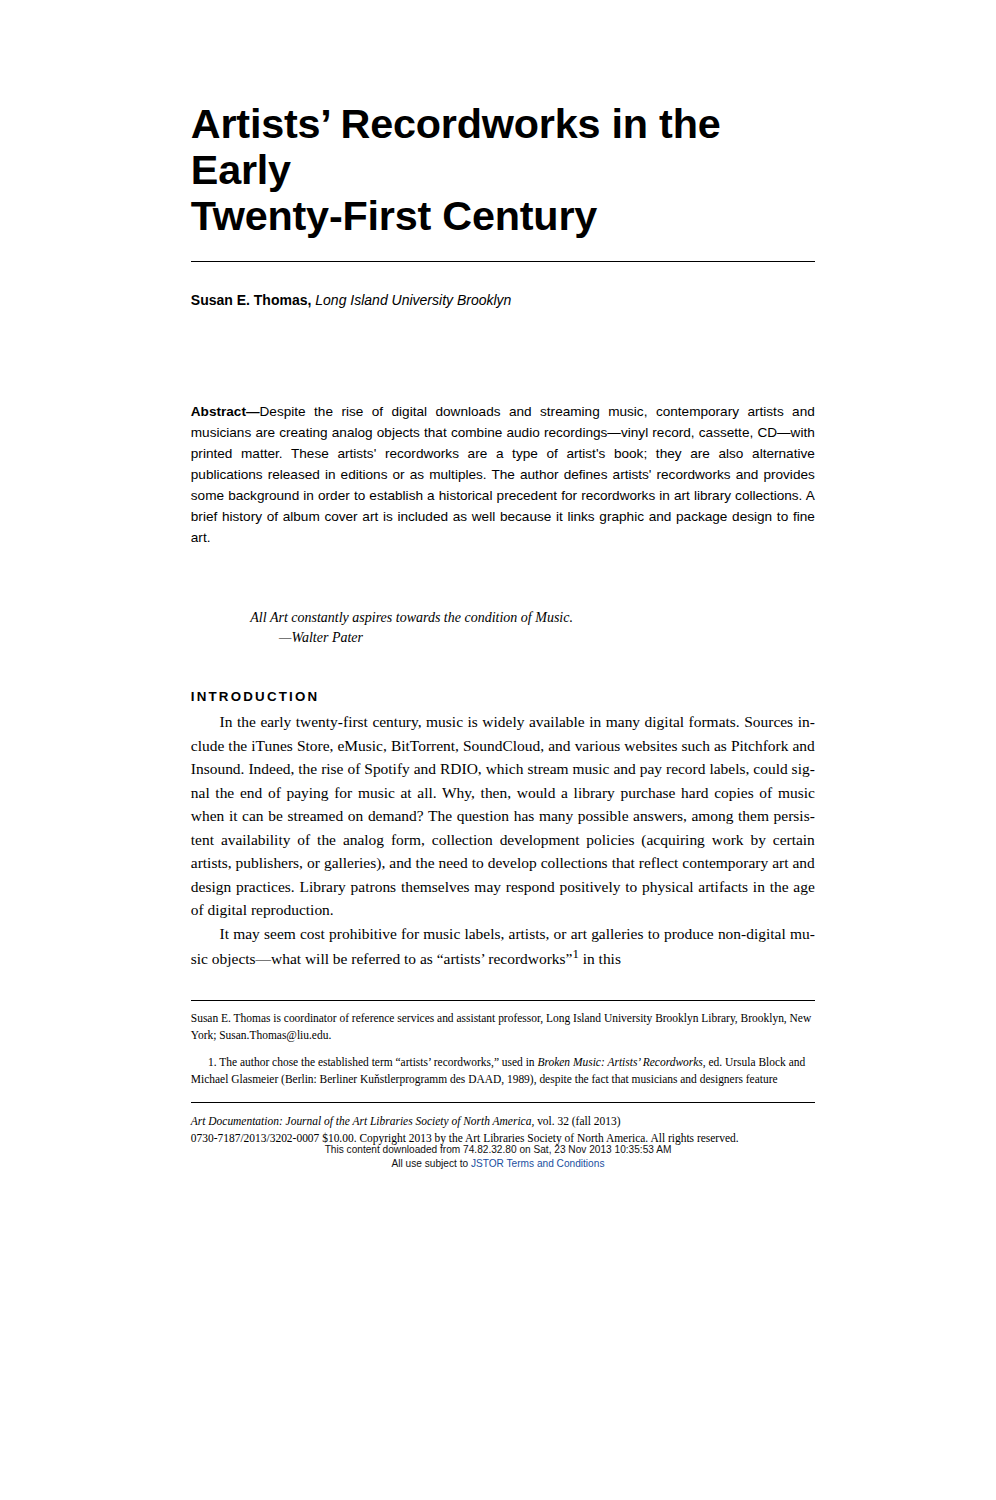Artists’ Recordworks in the Early
Twenty-First Century
Susan E. Thomas, Long Island University Brooklyn
Abstract—Despite the rise of digital downloads and streaming music, contemporary artists and musicians are creating analog objects that combine audio recordings—vinyl record, cassette, CD—with printed matter. These artists' recordworks are a type of artist's book; they are also alternative publications released in editions or as multiples. The author defines artists' recordworks and provides some background in order to establish a historical precedent for recordworks in art library collections. A brief history of album cover art is included as well because it links graphic and package design to fine art.
All Art constantly aspires towards the condition of Music. —Walter Pater
INTRODUCTION
In the early twenty-first century, music is widely available in many digital formats. Sources include the iTunes Store, eMusic, BitTorrent, SoundCloud, and various websites such as Pitchfork and Insound. Indeed, the rise of Spotify and RDIO, which stream music and pay record labels, could signal the end of paying for music at all. Why, then, would a library purchase hard copies of music when it can be streamed on demand? The question has many possible answers, among them persistent availability of the analog form, collection development policies (acquiring work by certain artists, publishers, or galleries), and the need to develop collections that reflect contemporary art and design practices. Library patrons themselves may respond positively to physical artifacts in the age of digital reproduction.
It may seem cost prohibitive for music labels, artists, or art galleries to produce non-digital music objects—what will be referred to as “artists’ recordworks”1 in this
Susan E. Thomas is coordinator of reference services and assistant professor, Long Island University Brooklyn Library, Brooklyn, New York; Susan.Thomas@liu.edu.
1. The author chose the established term “artists’ recordworks,” used in Broken Music: Artists’ Recordworks, ed. Ursula Block and Michael Glasmeier (Berlin: Berliner Kuňstlerprogramm des DAAD, 1989), despite the fact that musicians and designers feature
Art Documentation: Journal of the Art Libraries Society of North America, vol. 32 (fall 2013)
0730-7187/2013/3202-0007 $10.00. Copyright 2013 by the Art Libraries Society of North America. All rights reserved.
This content downloaded from 74.82.32.80 on Sat, 23 Nov 2013 10:35:53 AM
All use subject to JSTOR Terms and Conditions